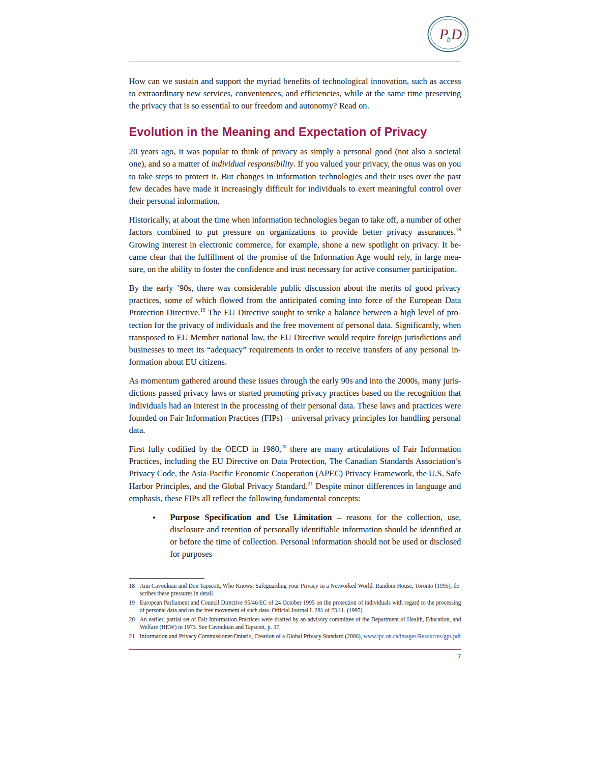P b D
How can we sustain and support the myriad benefits of technological innovation, such as access to extraordinary new services, conveniences, and efficiencies, while at the same time preserving the privacy that is so essential to our freedom and autonomy? Read on.
Evolution in the Meaning and Expectation of Privacy
20 years ago, it was popular to think of privacy as simply a personal good (not also a societal one), and so a matter of individual responsibility. If you valued your privacy, the onus was on you to take steps to protect it. But changes in information technologies and their uses over the past few decades have made it increasingly difficult for individuals to exert meaningful control over their personal information.
Historically, at about the time when information technologies began to take off, a number of other factors combined to put pressure on organizations to provide better privacy assurances.18 Growing interest in electronic commerce, for example, shone a new spotlight on privacy. It became clear that the fulfillment of the promise of the Information Age would rely, in large measure, on the ability to foster the confidence and trust necessary for active consumer participation.
By the early ’90s, there was considerable public discussion about the merits of good privacy practices, some of which flowed from the anticipated coming into force of the European Data Protection Directive.19 The EU Directive sought to strike a balance between a high level of protection for the privacy of individuals and the free movement of personal data. Significantly, when transposed to EU Member national law, the EU Directive would require foreign jurisdictions and businesses to meet its “adequacy” requirements in order to receive transfers of any personal information about EU citizens.
As momentum gathered around these issues through the early 90s and into the 2000s, many jurisdictions passed privacy laws or started promoting privacy practices based on the recognition that individuals had an interest in the processing of their personal data. These laws and practices were founded on Fair Information Practices (FIPs) – universal privacy principles for handling personal data.
First fully codified by the OECD in 1980,20 there are many articulations of Fair Information Practices, including the EU Directive on Data Protection, The Canadian Standards Association’s Privacy Code, the Asia-Pacific Economic Cooperation (APEC) Privacy Framework, the U.S. Safe Harbor Principles, and the Global Privacy Standard.21 Despite minor differences in language and emphasis, these FIPs all reflect the following fundamental concepts:
Purpose Specification and Use Limitation – reasons for the collection, use, disclosure and retention of personally identifiable information should be identified at or before the time of collection. Personal information should not be used or disclosed for purposes
18 Ann Cavoukian and Don Tapscott, Who Knows: Safeguarding your Privacy in a Networked World. Random House, Toronto (1995), describes these pressures in detail.
19 European Parliament and Council Directive 95/46/EC of 24 October 1995 on the protection of individuals with regard to the processing of personal data and on the free movement of such data. Official Journal L 281 of 23.11. (1995)
20 An earlier, partial set of Fair Information Practices were drafted by an advisory committee of the Department of Health, Education, and Welfare (HEW) in 1973. See Cavoukian and Tapscott, p. 37.
21 Information and Privacy Commissioner/Ontario, Creation of a Global Privacy Standard (2006), www.ipc.on.ca/images/Resources/gps.pdf
7